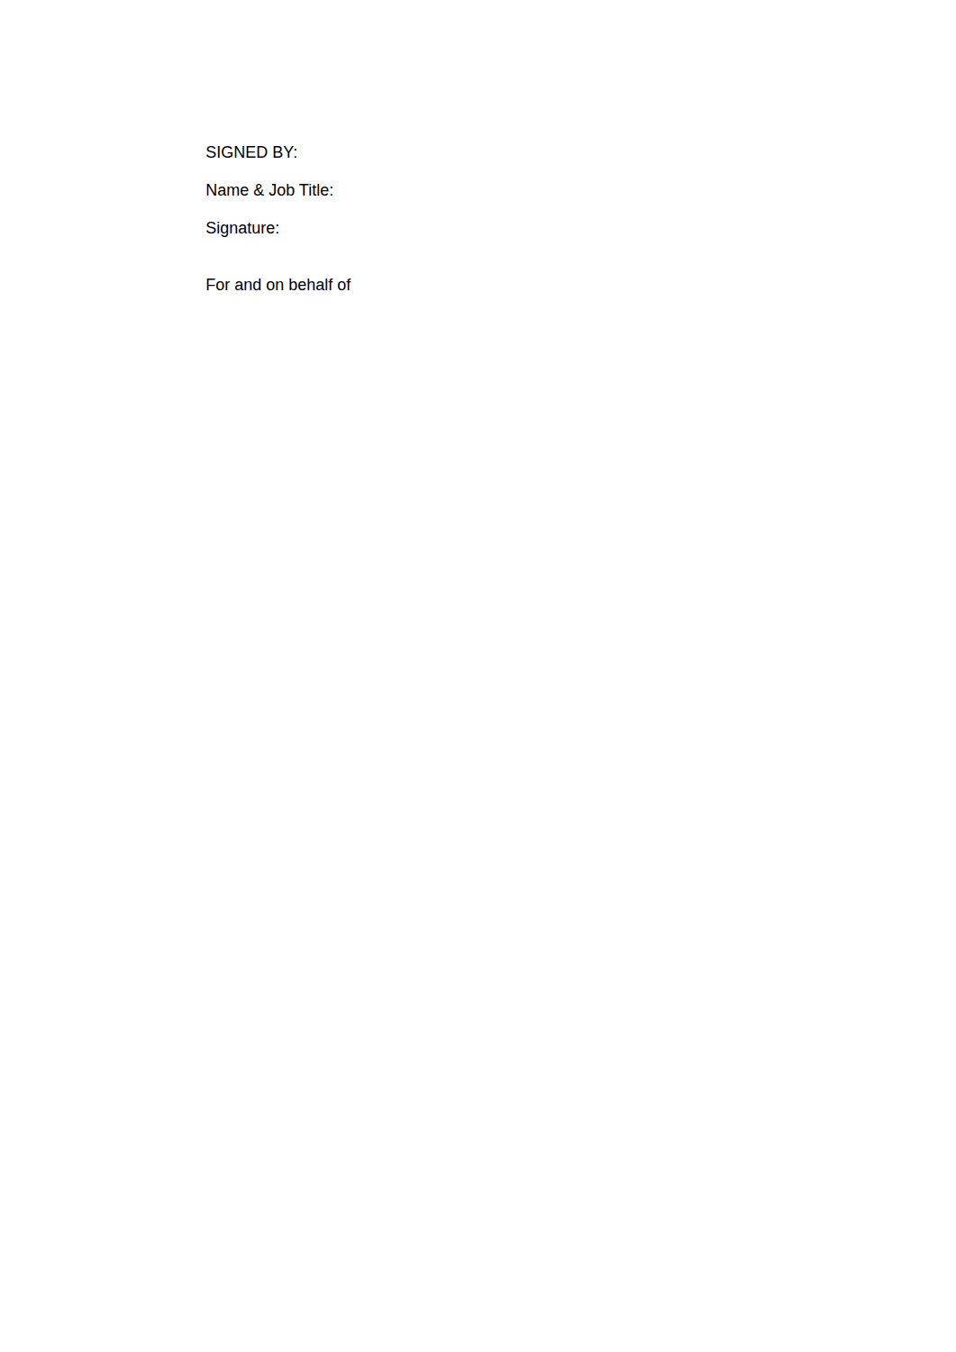SIGNED BY:
Name & Job Title:
Signature:
For and on behalf of